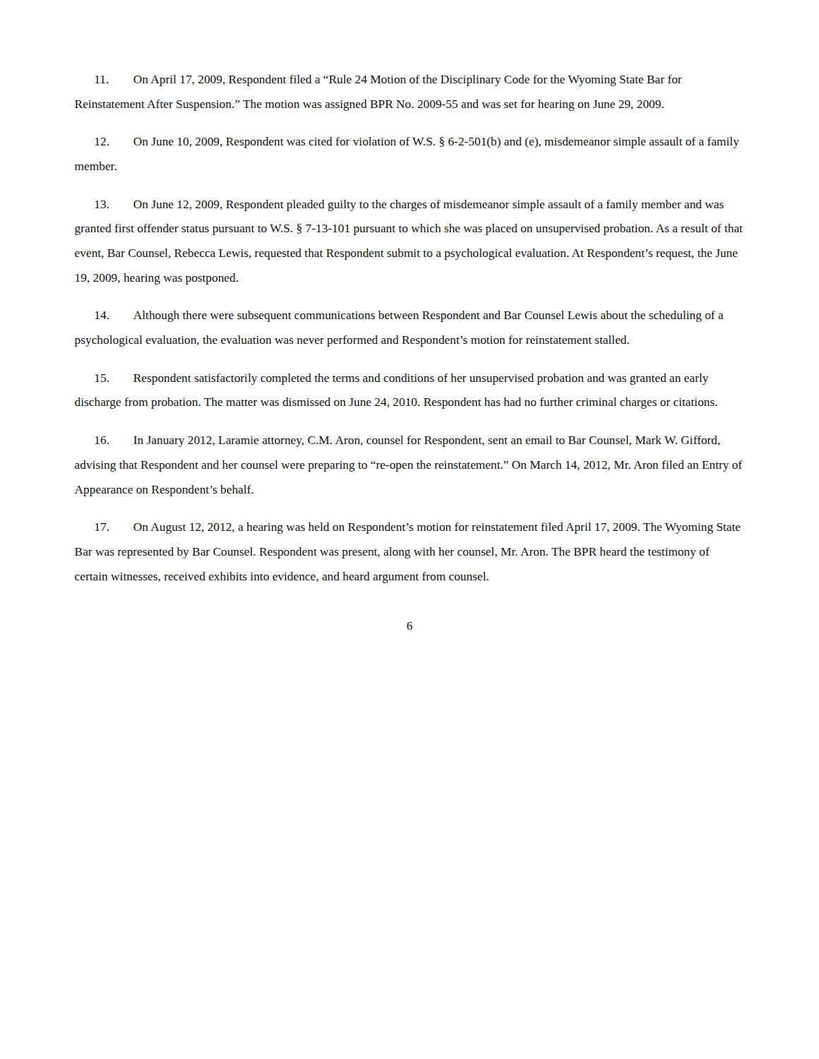On April 17, 2009, Respondent filed a “Rule 24 Motion of the Disciplinary Code for the Wyoming State Bar for Reinstatement After Suspension.” The motion was assigned BPR No. 2009-55 and was set for hearing on June 29, 2009.
On June 10, 2009, Respondent was cited for violation of W.S. § 6-2-501(b) and (e), misdemeanor simple assault of a family member.
On June 12, 2009, Respondent pleaded guilty to the charges of misdemeanor simple assault of a family member and was granted first offender status pursuant to W.S. § 7-13-101 pursuant to which she was placed on unsupervised probation. As a result of that event, Bar Counsel, Rebecca Lewis, requested that Respondent submit to a psychological evaluation. At Respondent’s request, the June 19, 2009, hearing was postponed.
Although there were subsequent communications between Respondent and Bar Counsel Lewis about the scheduling of a psychological evaluation, the evaluation was never performed and Respondent’s motion for reinstatement stalled.
Respondent satisfactorily completed the terms and conditions of her unsupervised probation and was granted an early discharge from probation. The matter was dismissed on June 24, 2010. Respondent has had no further criminal charges or citations.
In January 2012, Laramie attorney, C.M. Aron, counsel for Respondent, sent an email to Bar Counsel, Mark W. Gifford, advising that Respondent and her counsel were preparing to “re-open the reinstatement.” On March 14, 2012, Mr. Aron filed an Entry of Appearance on Respondent’s behalf.
On August 12, 2012, a hearing was held on Respondent’s motion for reinstatement filed April 17, 2009. The Wyoming State Bar was represented by Bar Counsel. Respondent was present, along with her counsel, Mr. Aron. The BPR heard the testimony of certain witnesses, received exhibits into evidence, and heard argument from counsel.
6